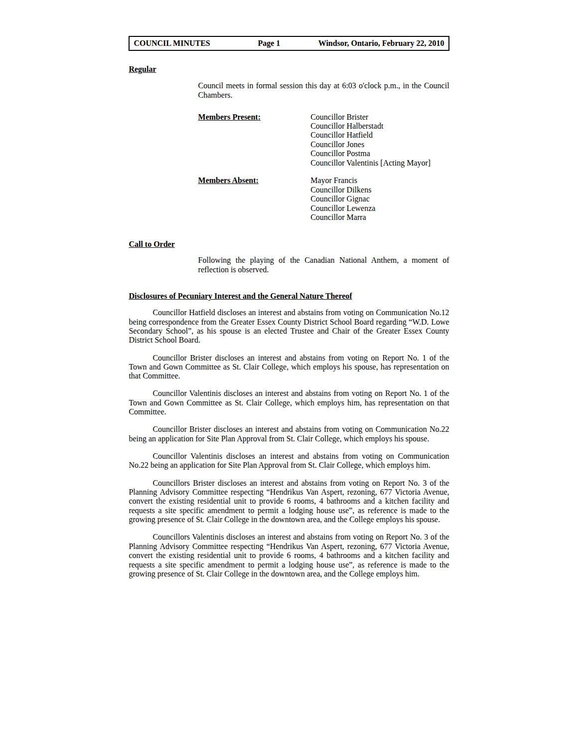COUNCIL MINUTES Page 1 Windsor, Ontario, February 22, 2010
Regular
Council meets in formal session this day at 6:03 o'clock p.m., in the Council Chambers.
| Members Present : | Councillor Brister Councillor Halberstadt Councillor Hatfield Councillor Jones Councillor Postma Councillor Valentinis [Acting Mayor] |
| Members Absent : | Mayor Francis Councillor Dilkens Councillor Gignac Councillor Lewenza Councillor Marra |
Call to Order
Following the playing of the Canadian National Anthem, a moment of reflection is observed.
Disclosures of Pecuniary Interest and the General Nature Thereof
Councillor Hatfield discloses an interest and abstains from voting on Communication No.12 being correspondence from the Greater Essex County District School Board regarding “W.D. Lowe Secondary School”, as his spouse is an elected Trustee and Chair of the Greater Essex County District School Board.
Councillor Brister discloses an interest and abstains from voting on Report No. 1 of the Town and Gown Committee as St. Clair College, which employs his spouse, has representation on that Committee.
Councillor Valentinis discloses an interest and abstains from voting on Report No. 1 of the Town and Gown Committee as St. Clair College, which employs him, has representation on that Committee.
Councillor Brister discloses an interest and abstains from voting on Communication No.22 being an application for Site Plan Approval from St. Clair College, which employs his spouse.
Councillor Valentinis discloses an interest and abstains from voting on Communication No.22 being an application for Site Plan Approval from St. Clair College, which employs him.
Councillors Brister discloses an interest and abstains from voting on Report No. 3 of the Planning Advisory Committee respecting “Hendrikus Van Aspert, rezoning, 677 Victoria Avenue, convert the existing residential unit to provide 6 rooms, 4 bathrooms and a kitchen facility and requests a site specific amendment to permit a lodging house use”, as reference is made to the growing presence of St. Clair College in the downtown area, and the College employs his spouse.
Councillors Valentinis discloses an interest and abstains from voting on Report No. 3 of the Planning Advisory Committee respecting “Hendrikus Van Aspert, rezoning, 677 Victoria Avenue, convert the existing residential unit to provide 6 rooms, 4 bathrooms and a kitchen facility and requests a site specific amendment to permit a lodging house use”, as reference is made to the growing presence of St. Clair College in the downtown area, and the College employs him.